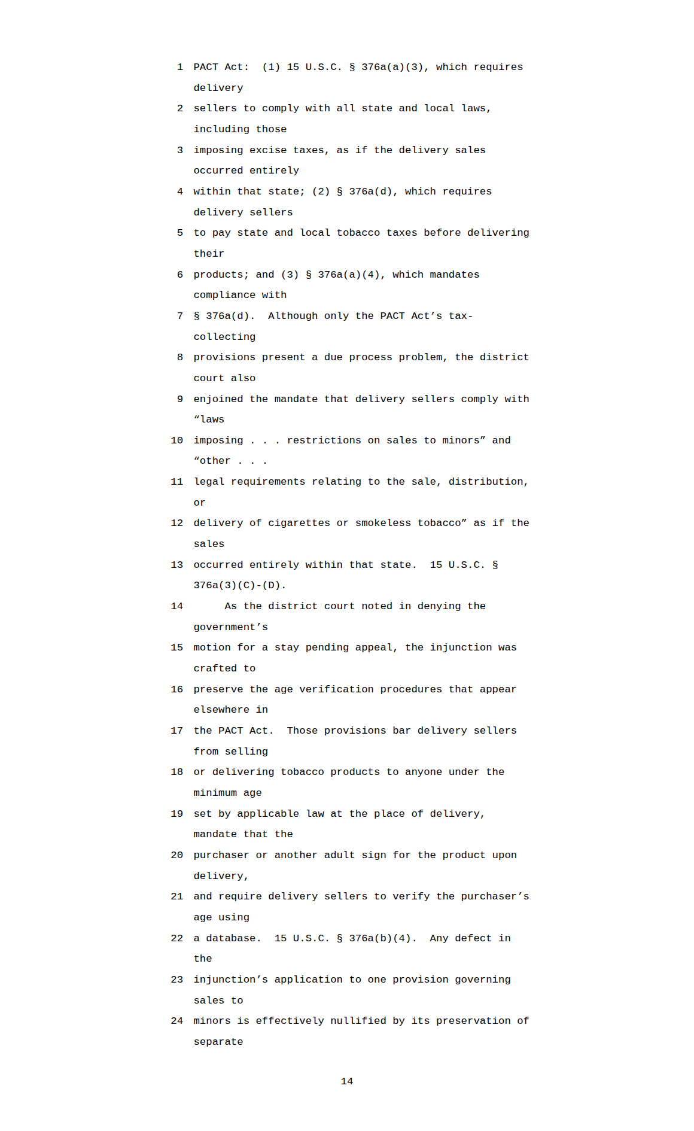PACT Act: (1) 15 U.S.C. § 376a(a)(3), which requires delivery
sellers to comply with all state and local laws, including those
imposing excise taxes, as if the delivery sales occurred entirely
within that state; (2) § 376a(d), which requires delivery sellers
to pay state and local tobacco taxes before delivering their
products; and (3) § 376a(a)(4), which mandates compliance with
§ 376a(d). Although only the PACT Act’s tax-collecting
provisions present a due process problem, the district court also
enjoined the mandate that delivery sellers comply with “laws
imposing . . . restrictions on sales to minors” and “other . . .
legal requirements relating to the sale, distribution, or
delivery of cigarettes or smokeless tobacco” as if the sales
occurred entirely within that state. 15 U.S.C. § 376a(3)(C)-(D).
As the district court noted in denying the government’s
motion for a stay pending appeal, the injunction was crafted to
preserve the age verification procedures that appear elsewhere in
the PACT Act. Those provisions bar delivery sellers from selling
or delivering tobacco products to anyone under the minimum age
set by applicable law at the place of delivery, mandate that the
purchaser or another adult sign for the product upon delivery,
and require delivery sellers to verify the purchaser’s age using
a database. 15 U.S.C. § 376a(b)(4). Any defect in the
injunction’s application to one provision governing sales to
minors is effectively nullified by its preservation of separate
14